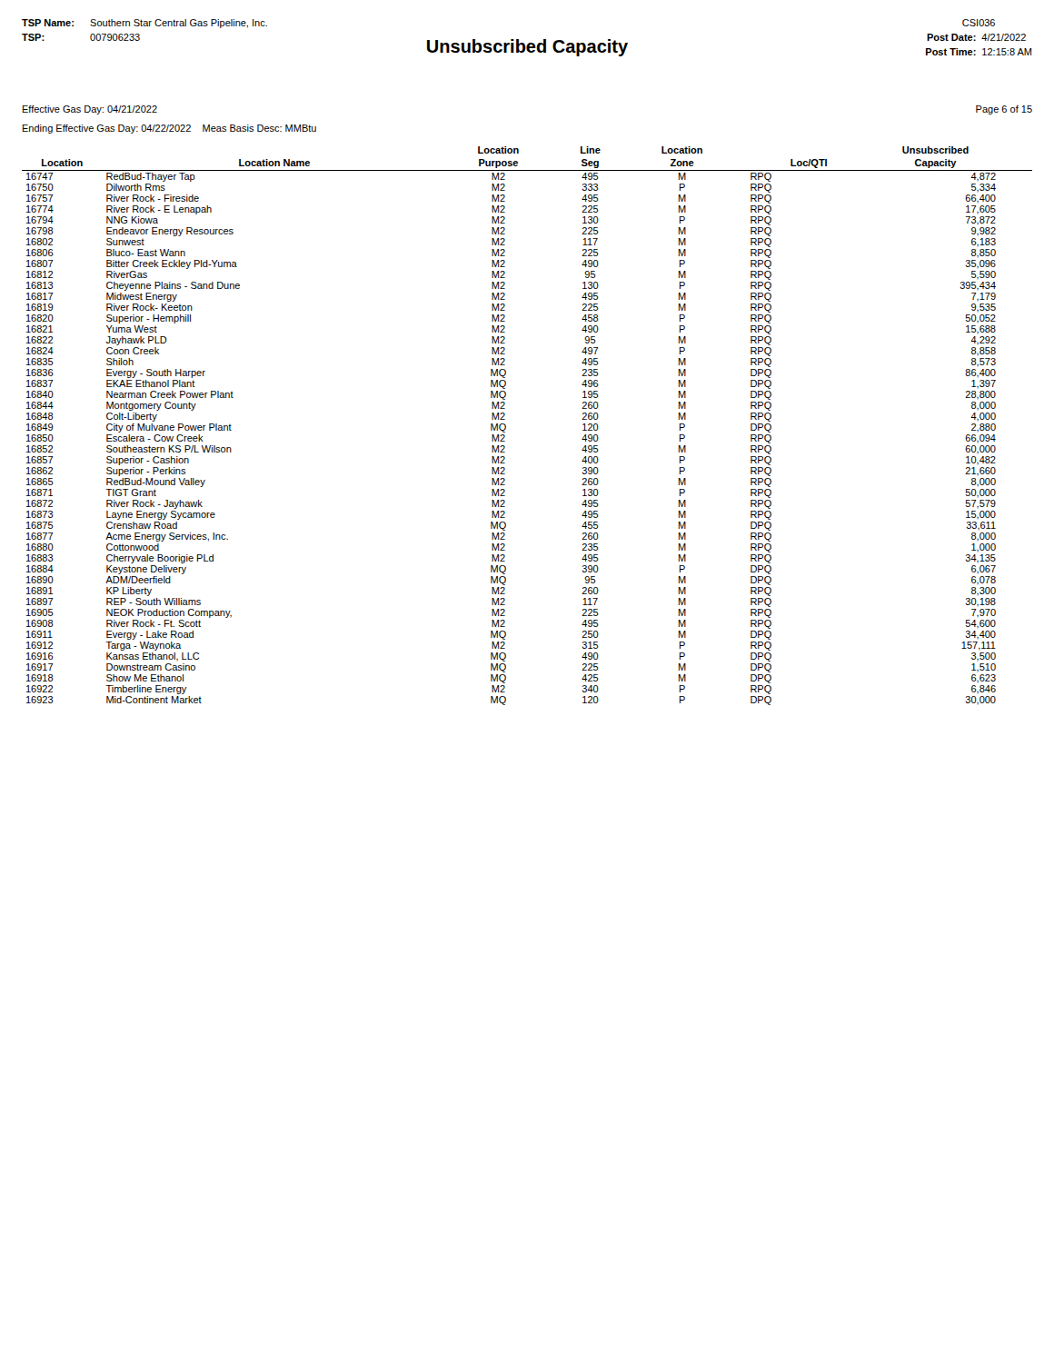TSP Name: Southern Star Central Gas Pipeline, Inc.
TSP: 007906233
Unsubscribed Capacity
CSI036
| Post Date: | 4/21/2022 |
| Post Time: | 12:15:8 AM |
Page 6 of 15 Effective Gas Day: 04/21/2022
Ending Effective Gas Day: 04/22/2022 Meas Basis Desc: MMBtu
| | | Location | Line | Location | | Unsubscribed |
| --- | --- | --- | --- | --- | --- | --- |
| Location | Location Name | Purpose | Seg | Zone | Loc/QTI | Capacity |
| 16747 | RedBud-Thayer Tap | M2 | 495 | M | RPQ | 4,872 |
| 16750 | Dilworth Rms | M2 | 333 | P | RPQ | 5,334 |
| 16757 | River Rock - Fireside | M2 | 495 | M | RPQ | 66,400 |
| 16774 | River Rock - E Lenapah | M2 | 225 | M | RPQ | 17,605 |
| 16794 | NNG Kiowa | M2 | 130 | P | RPQ | 73,872 |
| 16798 | Endeavor Energy Resources | M2 | 225 | M | RPQ | 9,982 |
| 16802 | Sunwest | M2 | 117 | M | RPQ | 6,183 |
| 16806 | Bluco- East Wann | M2 | 225 | M | RPQ | 8,850 |
| 16807 | Bitter Creek Eckley Pld-Yuma | M2 | 490 | P | RPQ | 35,096 |
| 16812 | RiverGas | M2 | 95 | M | RPQ | 5,590 |
| 16813 | Cheyenne Plains - Sand Dune | M2 | 130 | P | RPQ | 395,434 |
| 16817 | Midwest Energy | M2 | 495 | M | RPQ | 7,179 |
| 16819 | River Rock- Keeton | M2 | 225 | M | RPQ | 9,535 |
| 16820 | Superior - Hemphill | M2 | 458 | P | RPQ | 50,052 |
| 16821 | Yuma West | M2 | 490 | P | RPQ | 15,688 |
| 16822 | Jayhawk PLD | M2 | 95 | M | RPQ | 4,292 |
| 16824 | Coon Creek | M2 | 497 | P | RPQ | 8,858 |
| 16835 | Shiloh | M2 | 495 | M | RPQ | 8,573 |
| 16836 | Evergy - South Harper | MQ | 235 | M | DPQ | 86,400 |
| 16837 | EKAE Ethanol Plant | MQ | 496 | M | DPQ | 1,397 |
| 16840 | Nearman Creek Power Plant | MQ | 195 | M | DPQ | 28,800 |
| 16844 | Montgomery County | M2 | 260 | M | RPQ | 8,000 |
| 16848 | Colt-Liberty | M2 | 260 | M | RPQ | 4,000 |
| 16849 | City of Mulvane Power Plant | MQ | 120 | P | DPQ | 2,880 |
| 16850 | Escalera - Cow Creek | M2 | 490 | P | RPQ | 66,094 |
| 16852 | Southeastern KS P/L Wilson | M2 | 495 | M | RPQ | 60,000 |
| 16857 | Superior - Cashion | M2 | 400 | P | RPQ | 10,482 |
| 16862 | Superior - Perkins | M2 | 390 | P | RPQ | 21,660 |
| 16865 | RedBud-Mound Valley | M2 | 260 | M | RPQ | 8,000 |
| 16871 | TIGT Grant | M2 | 130 | P | RPQ | 50,000 |
| 16872 | River Rock - Jayhawk | M2 | 495 | M | RPQ | 57,579 |
| 16873 | Layne Energy Sycamore | M2 | 495 | M | RPQ | 15,000 |
| 16875 | Crenshaw Road | MQ | 455 | M | DPQ | 33,611 |
| 16877 | Acme Energy Services, Inc. | M2 | 260 | M | RPQ | 8,000 |
| 16880 | Cottonwood | M2 | 235 | M | RPQ | 1,000 |
| 16883 | Cherryvale Boorigie PLd | M2 | 495 | M | RPQ | 34,135 |
| 16884 | Keystone Delivery | MQ | 390 | P | DPQ | 6,067 |
| 16890 | ADM/Deerfield | MQ | 95 | M | DPQ | 6,078 |
| 16891 | KP Liberty | M2 | 260 | M | RPQ | 8,300 |
| 16897 | REP - South Williams | M2 | 117 | M | RPQ | 30,198 |
| 16905 | NEOK Production Company, | M2 | 225 | M | RPQ | 7,970 |
| 16908 | River Rock - Ft. Scott | M2 | 495 | M | RPQ | 54,600 |
| 16911 | Evergy - Lake Road | MQ | 250 | M | DPQ | 34,400 |
| 16912 | Targa - Waynoka | M2 | 315 | P | RPQ | 157,111 |
| 16916 | Kansas Ethanol, LLC | MQ | 490 | P | DPQ | 3,500 |
| 16917 | Downstream Casino | MQ | 225 | M | DPQ | 1,510 |
| 16918 | Show Me Ethanol | MQ | 425 | M | DPQ | 6,623 |
| 16922 | Timberline Energy | M2 | 340 | P | RPQ | 6,846 |
| 16923 | Mid-Continent Market | MQ | 120 | P | DPQ | 30,000 |